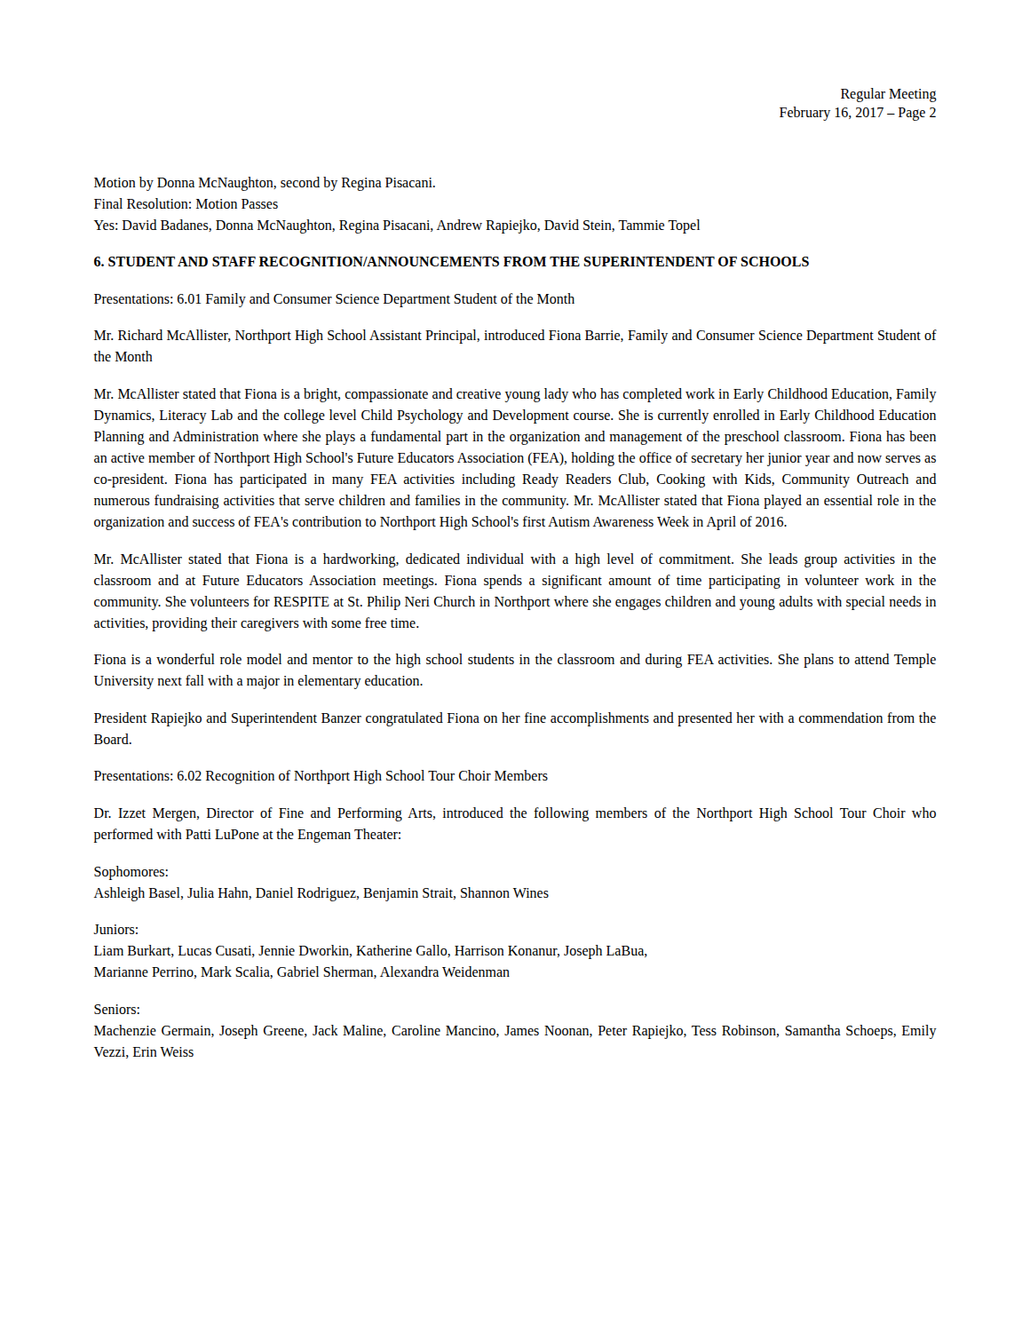Regular Meeting
February 16, 2017 – Page 2
Motion by Donna McNaughton, second by Regina Pisacani.
Final Resolution: Motion Passes
Yes: David Badanes, Donna McNaughton, Regina Pisacani, Andrew Rapiejko, David Stein, Tammie Topel
6. STUDENT AND STAFF RECOGNITION/ANNOUNCEMENTS FROM THE SUPERINTENDENT OF SCHOOLS
Presentations: 6.01 Family and Consumer Science Department Student of the Month
Mr. Richard McAllister, Northport High School Assistant Principal, introduced Fiona Barrie, Family and Consumer Science Department Student of the Month
Mr. McAllister stated that Fiona is a bright, compassionate and creative young lady who has completed work in Early Childhood Education, Family Dynamics, Literacy Lab and the college level Child Psychology and Development course. She is currently enrolled in Early Childhood Education Planning and Administration where she plays a fundamental part in the organization and management of the preschool classroom. Fiona has been an active member of Northport High School's Future Educators Association (FEA), holding the office of secretary her junior year and now serves as co-president. Fiona has participated in many FEA activities including Ready Readers Club, Cooking with Kids, Community Outreach and numerous fundraising activities that serve children and families in the community. Mr. McAllister stated that Fiona played an essential role in the organization and success of FEA's contribution to Northport High School's first Autism Awareness Week in April of 2016.
Mr. McAllister stated that Fiona is a hardworking, dedicated individual with a high level of commitment. She leads group activities in the classroom and at Future Educators Association meetings. Fiona spends a significant amount of time participating in volunteer work in the community. She volunteers for RESPITE at St. Philip Neri Church in Northport where she engages children and young adults with special needs in activities, providing their caregivers with some free time.
Fiona is a wonderful role model and mentor to the high school students in the classroom and during FEA activities. She plans to attend Temple University next fall with a major in elementary education.
President Rapiejko and Superintendent Banzer congratulated Fiona on her fine accomplishments and presented her with a commendation from the Board.
Presentations: 6.02 Recognition of Northport High School Tour Choir Members
Dr. Izzet Mergen, Director of Fine and Performing Arts, introduced the following members of the Northport High School Tour Choir who performed with Patti LuPone at the Engeman Theater:
Sophomores:
Ashleigh Basel, Julia Hahn, Daniel Rodriguez, Benjamin Strait, Shannon Wines
Juniors:
Liam Burkart, Lucas Cusati, Jennie Dworkin, Katherine Gallo, Harrison Konanur, Joseph LaBua,
Marianne Perrino, Mark Scalia, Gabriel Sherman, Alexandra Weidenman
Seniors:
Machenzie Germain, Joseph Greene, Jack Maline, Caroline Mancino, James Noonan, Peter Rapiejko, Tess Robinson, Samantha Schoeps, Emily Vezzi, Erin Weiss